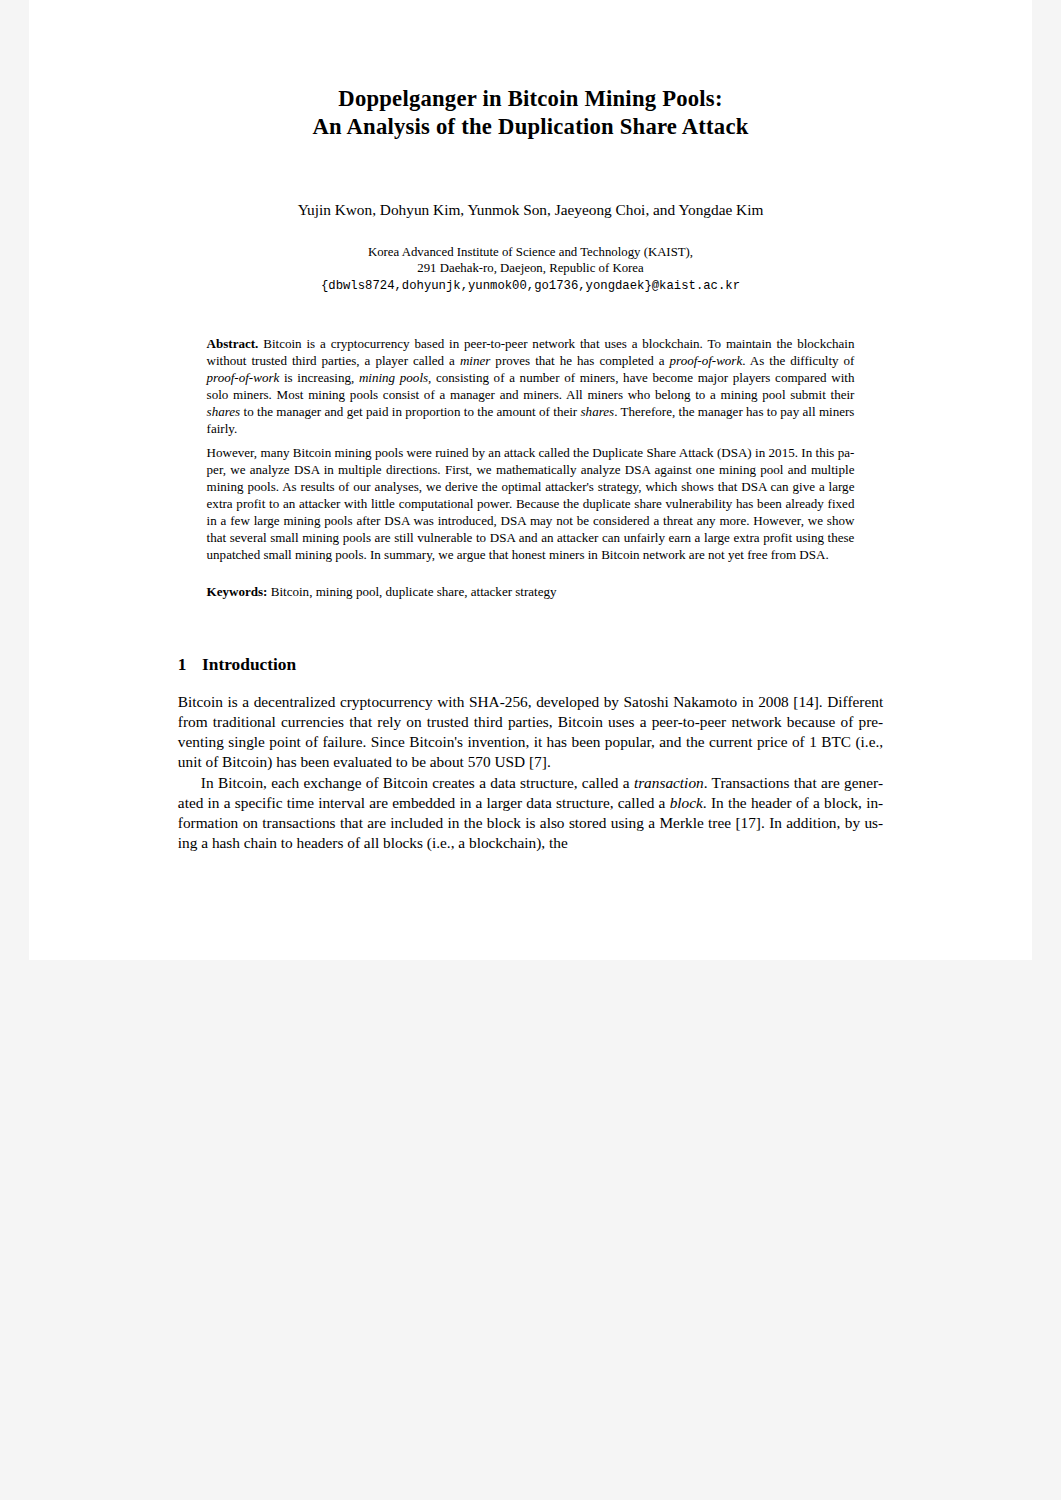Doppelganger in Bitcoin Mining Pools:
An Analysis of the Duplication Share Attack
Yujin Kwon, Dohyun Kim, Yunmok Son, Jaeyeong Choi, and Yongdae Kim
Korea Advanced Institute of Science and Technology (KAIST),
291 Daehak-ro, Daejeon, Republic of Korea
{dbwls8724,dohyunjk,yunmok00,go1736,yongdaek}@kaist.ac.kr
Abstract. Bitcoin is a cryptocurrency based in peer-to-peer network that uses a blockchain. To maintain the blockchain without trusted third parties, a player called a miner proves that he has completed a proof-of-work. As the difficulty of proof-of-work is increasing, mining pools, consisting of a number of miners, have become major players compared with solo miners. Most mining pools consist of a manager and miners. All miners who belong to a mining pool submit their shares to the manager and get paid in proportion to the amount of their shares. Therefore, the manager has to pay all miners fairly.
However, many Bitcoin mining pools were ruined by an attack called the Duplicate Share Attack (DSA) in 2015. In this paper, we analyze DSA in multiple directions. First, we mathematically analyze DSA against one mining pool and multiple mining pools. As results of our analyses, we derive the optimal attacker's strategy, which shows that DSA can give a large extra profit to an attacker with little computational power. Because the duplicate share vulnerability has been already fixed in a few large mining pools after DSA was introduced, DSA may not be considered a threat any more. However, we show that several small mining pools are still vulnerable to DSA and an attacker can unfairly earn a large extra profit using these unpatched small mining pools. In summary, we argue that honest miners in Bitcoin network are not yet free from DSA.
Keywords: Bitcoin, mining pool, duplicate share, attacker strategy
1 Introduction
Bitcoin is a decentralized cryptocurrency with SHA-256, developed by Satoshi Nakamoto in 2008 [14]. Different from traditional currencies that rely on trusted third parties, Bitcoin uses a peer-to-peer network because of preventing single point of failure. Since Bitcoin's invention, it has been popular, and the current price of 1 BTC (i.e., unit of Bitcoin) has been evaluated to be about 570 USD [7].
In Bitcoin, each exchange of Bitcoin creates a data structure, called a transaction. Transactions that are generated in a specific time interval are embedded in a larger data structure, called a block. In the header of a block, information on transactions that are included in the block is also stored using a Merkle tree [17]. In addition, by using a hash chain to headers of all blocks (i.e., a blockchain), the